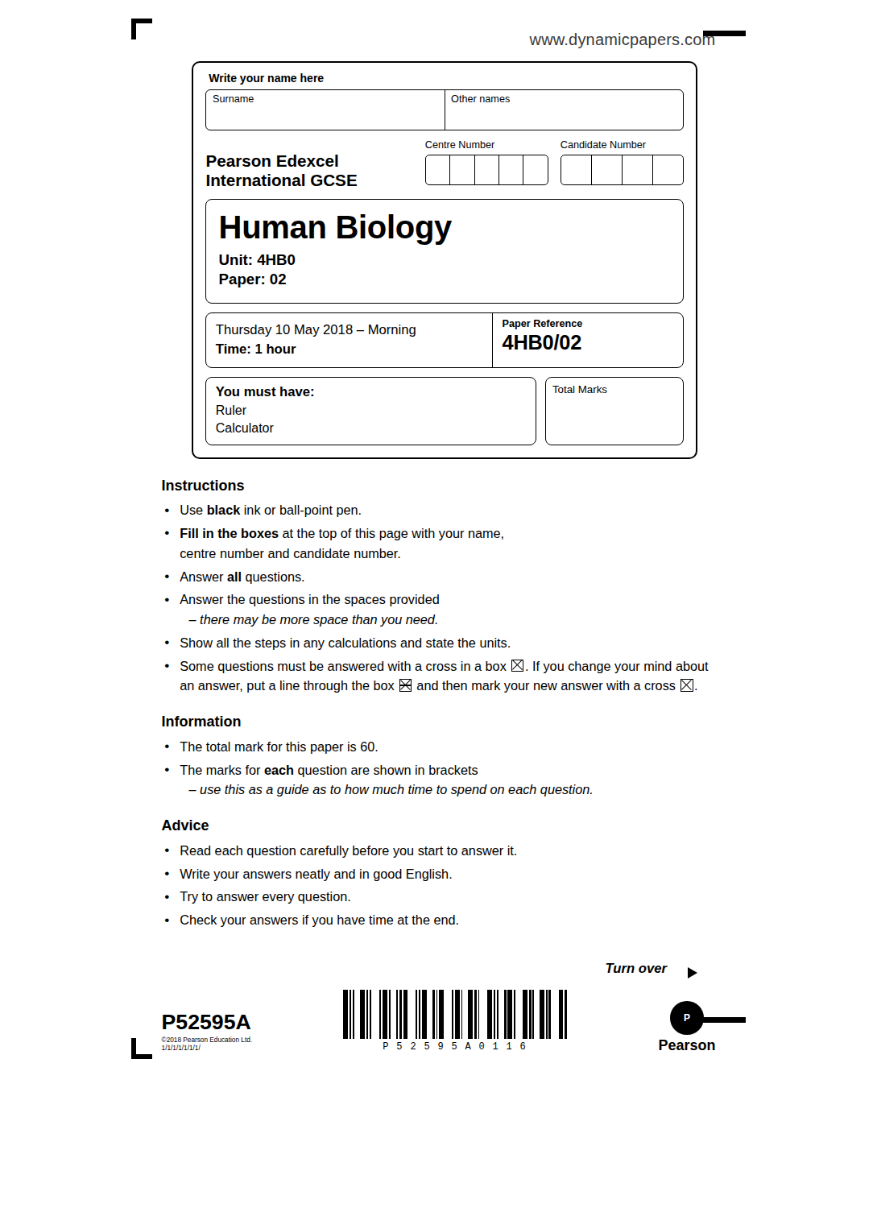www.dynamicpapers.com
Write your name here
Surname
Other names
Pearson Edexcel
International GCSE
Centre Number
Candidate Number
Human Biology
Unit: 4HB0
Paper: 02
Thursday 10 May 2018 – Morning
Time: 1 hour
Paper Reference
4HB0/02
You must have:
Ruler
Calculator
Total Marks
Instructions
Use black ink or ball-point pen.
Fill in the boxes at the top of this page with your name,
centre number and candidate number.
Answer all questions.
Answer the questions in the spaces provided – there may be more space than you need.
Show all the steps in any calculations and state the units.
Some questions must be answered with a cross in a box . If you change your mind about an answer, put a line through the box and then mark your new answer with a cross .
Information
The total mark for this paper is 60.
The marks for each question are shown in brackets – use this as a guide as to how much time to spend on each question.
Advice
Read each question carefully before you start to answer it.
Write your answers neatly and in good English.
Try to answer every question.
Check your answers if you have time at the end.
Turn over
P52595A ©2018 Pearson Education Ltd. 1/1/1/1/1/1/1/
P52595A0116
Pearson